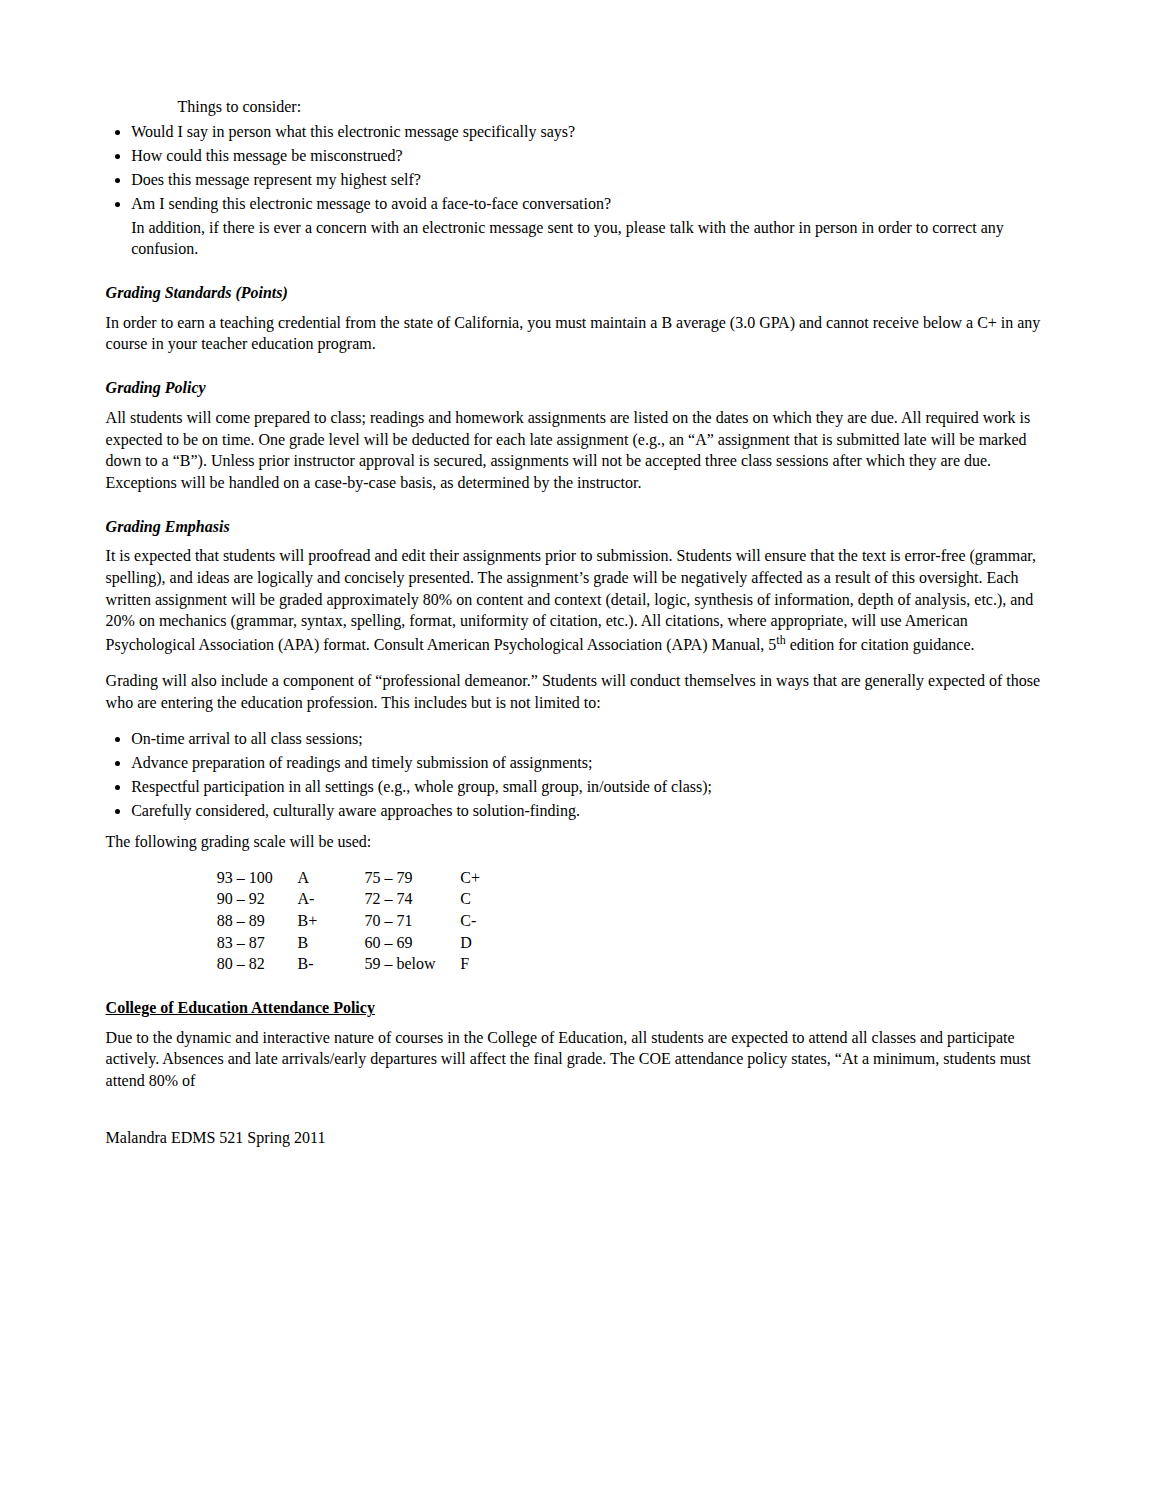Things to consider:
Would I say in person what this electronic message specifically says?
How could this message be misconstrued?
Does this message represent my highest self?
Am I sending this electronic message to avoid a face-to-face conversation?
In addition, if there is ever a concern with an electronic message sent to you, please talk with the author in person in order to correct any confusion.
Grading Standards (Points)
In order to earn a teaching credential from the state of California, you must maintain a B average (3.0 GPA) and cannot receive below a C+ in any course in your teacher education program.
Grading Policy
All students will come prepared to class; readings and homework assignments are listed on the dates on which they are due. All required work is expected to be on time. One grade level will be deducted for each late assignment (e.g., an “A” assignment that is submitted late will be marked down to a “B”). Unless prior instructor approval is secured, assignments will not be accepted three class sessions after which they are due. Exceptions will be handled on a case-by-case basis, as determined by the instructor.
Grading Emphasis
It is expected that students will proofread and edit their assignments prior to submission. Students will ensure that the text is error-free (grammar, spelling), and ideas are logically and concisely presented. The assignment’s grade will be negatively affected as a result of this oversight. Each written assignment will be graded approximately 80% on content and context (detail, logic, synthesis of information, depth of analysis, etc.), and 20% on mechanics (grammar, syntax, spelling, format, uniformity of citation, etc.). All citations, where appropriate, will use American Psychological Association (APA) format. Consult American Psychological Association (APA) Manual, 5th edition for citation guidance.
Grading will also include a component of “professional demeanor.” Students will conduct themselves in ways that are generally expected of those who are entering the education profession. This includes but is not limited to:
On-time arrival to all class sessions;
Advance preparation of readings and timely submission of assignments;
Respectful participation in all settings (e.g., whole group, small group, in/outside of class);
Carefully considered, culturally aware approaches to solution-finding.
The following grading scale will be used:
| 93 – 100 | A | 75 – 79 | C+ |
| 90 – 92 | A- | 72 – 74 | C |
| 88 – 89 | B+ | 70 – 71 | C- |
| 83 – 87 | B | 60 – 69 | D |
| 80 – 82 | B- | 59 – below | F |
College of Education Attendance Policy
Due to the dynamic and interactive nature of courses in the College of Education, all students are expected to attend all classes and participate actively. Absences and late arrivals/early departures will affect the final grade. The COE attendance policy states, “At a minimum, students must attend 80% of
Malandra EDMS 521 Spring 2011